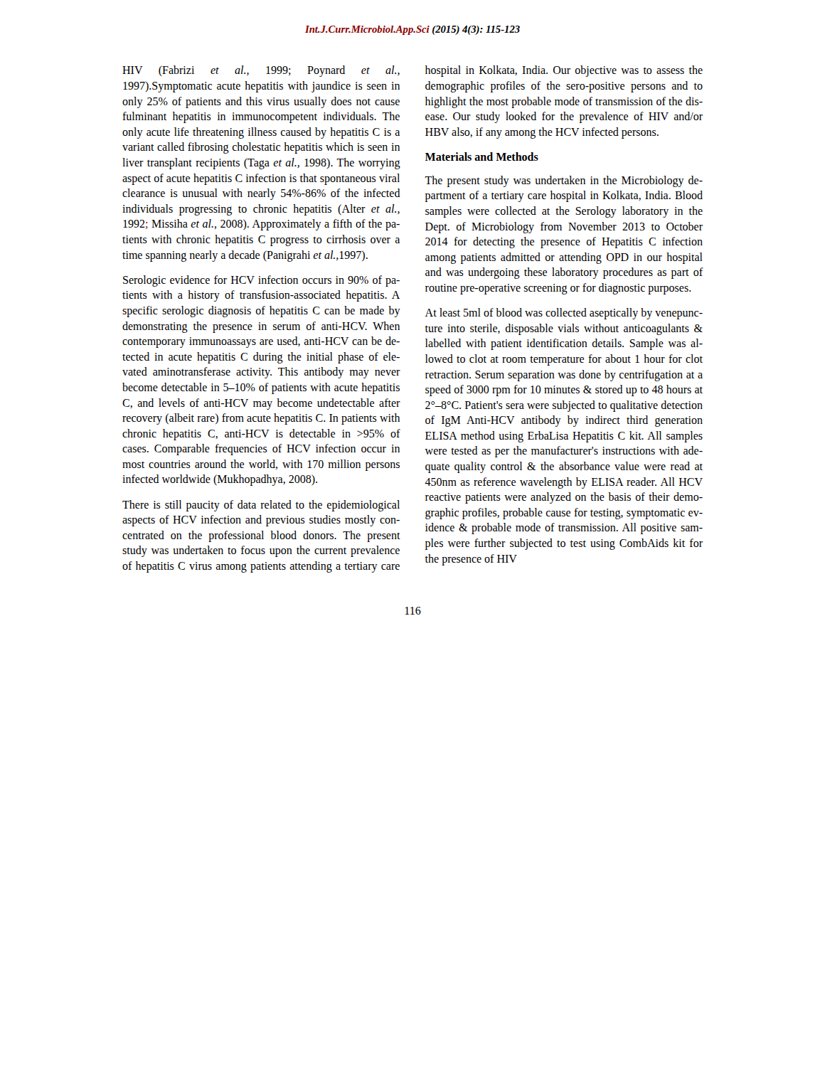Int.J.Curr.Microbiol.App.Sci (2015) 4(3): 115-123
HIV (Fabrizi et al., 1999; Poynard et al., 1997).Symptomatic acute hepatitis with jaundice is seen in only 25% of patients and this virus usually does not cause fulminant hepatitis in immunocompetent individuals. The only acute life threatening illness caused by hepatitis C is a variant called fibrosing cholestatic hepatitis which is seen in liver transplant recipients (Taga et al., 1998). The worrying aspect of acute hepatitis C infection is that spontaneous viral clearance is unusual with nearly 54%-86% of the infected individuals progressing to chronic hepatitis (Alter et al., 1992; Missiha et al., 2008). Approximately a fifth of the patients with chronic hepatitis C progress to cirrhosis over a time spanning nearly a decade (Panigrahi et al., 1997).
Serologic evidence for HCV infection occurs in 90% of patients with a history of transfusion-associated hepatitis. A specific serologic diagnosis of hepatitis C can be made by demonstrating the presence in serum of anti-HCV. When contemporary immunoassays are used, anti-HCV can be detected in acute hepatitis C during the initial phase of elevated aminotransferase activity. This antibody may never become detectable in 5–10% of patients with acute hepatitis C, and levels of anti-HCV may become undetectable after recovery (albeit rare) from acute hepatitis C. In patients with chronic hepatitis C, anti-HCV is detectable in >95% of cases. Comparable frequencies of HCV infection occur in most countries around the world, with 170 million persons infected worldwide (Mukhopadhya, 2008).
There is still paucity of data related to the epidemiological aspects of HCV infection and previous studies mostly concentrated on the professional blood donors. The present study was undertaken to focus upon the current prevalence of hepatitis C virus among patients attending a tertiary care hospital in Kolkata, India. Our objective was to assess the demographic profiles of the sero-positive persons and to highlight the most probable mode of transmission of the disease. Our study looked for the prevalence of HIV and/or HBV also, if any among the HCV infected persons.
Materials and Methods
The present study was undertaken in the Microbiology department of a tertiary care hospital in Kolkata, India. Blood samples were collected at the Serology laboratory in the Dept. of Microbiology from November 2013 to October 2014 for detecting the presence of Hepatitis C infection among patients admitted or attending OPD in our hospital and was undergoing these laboratory procedures as part of routine pre-operative screening or for diagnostic purposes.
At least 5ml of blood was collected aseptically by venepuncture into sterile, disposable vials without anticoagulants & labelled with patient identification details. Sample was allowed to clot at room temperature for about 1 hour for clot retraction. Serum separation was done by centrifugation at a speed of 3000 rpm for 10 minutes & stored up to 48 hours at 2°–8°C. Patient's sera were subjected to qualitative detection of IgM Anti-HCV antibody by indirect third generation ELISA method using ErbaLisa Hepatitis C kit. All samples were tested as per the manufacturer's instructions with adequate quality control & the absorbance value were read at 450nm as reference wavelength by ELISA reader. All HCV reactive patients were analyzed on the basis of their demographic profiles, probable cause for testing, symptomatic evidence & probable mode of transmission. All positive samples were further subjected to test using CombAids kit for the presence of HIV
116